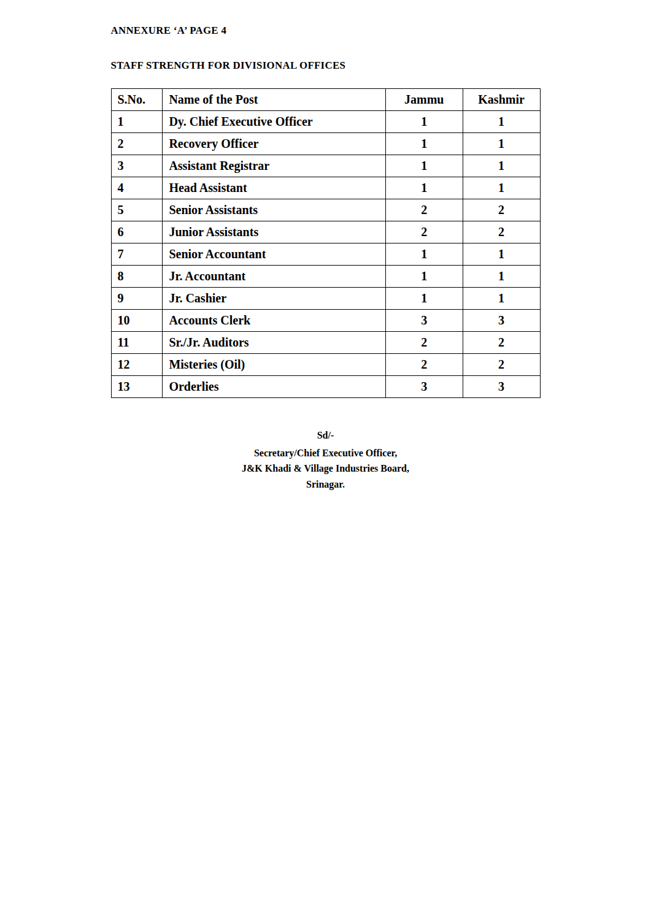ANNEXURE ‘A’ PAGE 4
STAFF STRENGTH FOR DIVISIONAL OFFICES
| S.No. | Name of the Post | Jammu | Kashmir |
| --- | --- | --- | --- |
| 1 | Dy. Chief Executive Officer | 1 | 1 |
| 2 | Recovery Officer | 1 | 1 |
| 3 | Assistant Registrar | 1 | 1 |
| 4 | Head Assistant | 1 | 1 |
| 5 | Senior Assistants | 2 | 2 |
| 6 | Junior Assistants | 2 | 2 |
| 7 | Senior Accountant | 1 | 1 |
| 8 | Jr. Accountant | 1 | 1 |
| 9 | Jr. Cashier | 1 | 1 |
| 10 | Accounts Clerk | 3 | 3 |
| 11 | Sr./Jr. Auditors | 2 | 2 |
| 12 | Misteries (Oil) | 2 | 2 |
| 13 | Orderlies | 3 | 3 |
Sd/-
Secretary/Chief Executive Officer,
J&K Khadi & Village Industries Board,
Srinagar.